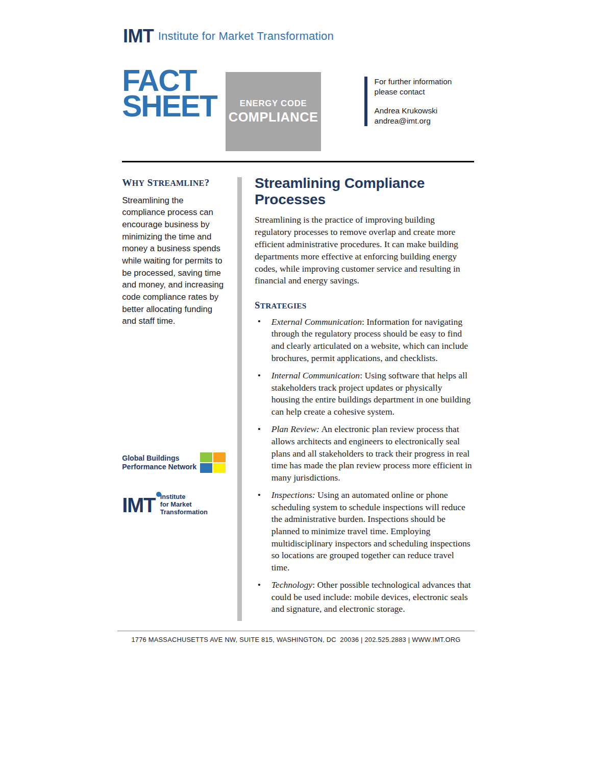IMT Institute for Market Transformation
FACT SHEET
ENERGY CODE
COMPLIANCE
For further information please contact
Andrea Krukowski
andrea@imt.org
WHY STREAMLINE?
Streamlining the compliance process can encourage business by minimizing the time and money a business spends while waiting for permits to be processed, saving time and money, and increasing code compliance rates by better allocating funding and staff time.
Global Buildings
Performance Network
IMT
Institute
for Market
Transformation
Streamlining Compliance Processes
Streamlining is the practice of improving building regulatory processes to remove overlap and create more efficient administrative procedures. It can make building departments more effective at enforcing building energy codes, while improving customer service and resulting in financial and energy savings.
STRATEGIES
External Communication: Information for navigating through the regulatory process should be easy to find and clearly articulated on a website, which can include brochures, permit applications, and checklists.
Internal Communication: Using software that helps all stakeholders track project updates or physically housing the entire buildings department in one building can help create a cohesive system.
Plan Review: An electronic plan review process that allows architects and engineers to electronically seal plans and all stakeholders to track their progress in real time has made the plan review process more efficient in many jurisdictions.
Inspections: Using an automated online or phone scheduling system to schedule inspections will reduce the administrative burden. Inspections should be planned to minimize travel time. Employing multidisciplinary inspectors and scheduling inspections so locations are grouped together can reduce travel time.
Technology: Other possible technological advances that could be used include: mobile devices, electronic seals and signature, and electronic storage.
1776 MASSACHUSETTS AVE NW, SUITE 815, WASHINGTON, DC 20036 | 202.525.2883 | WWW.IMT.ORG